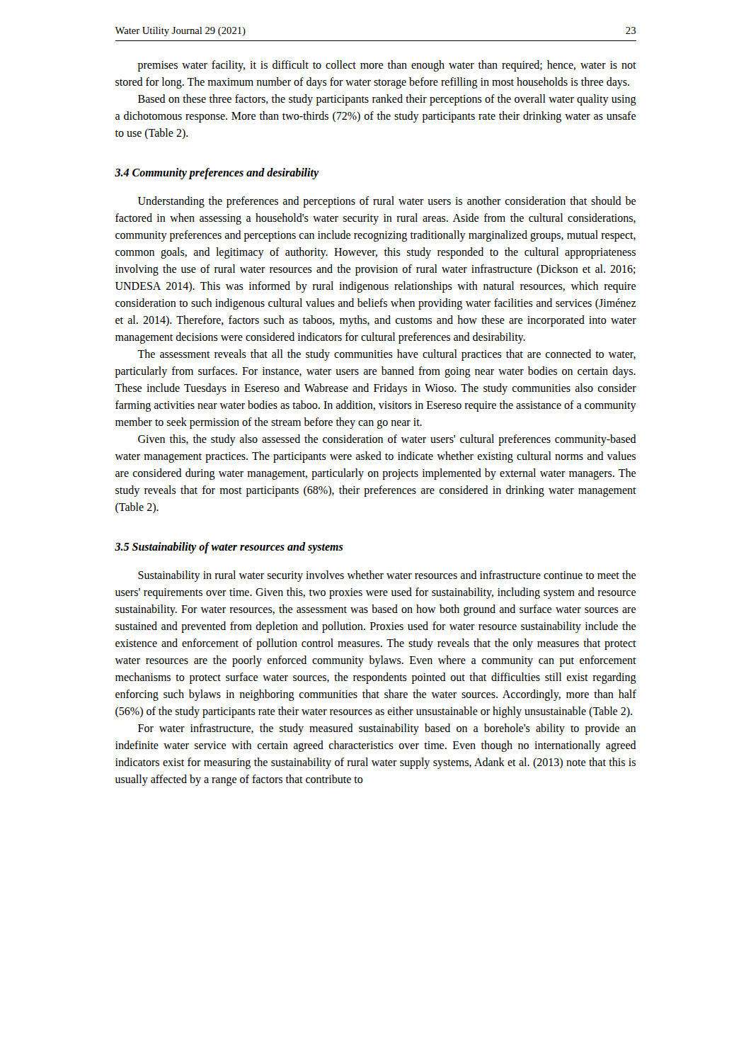Water Utility Journal 29 (2021) 23
premises water facility, it is difficult to collect more than enough water than required; hence, water is not stored for long. The maximum number of days for water storage before refilling in most households is three days.
Based on these three factors, the study participants ranked their perceptions of the overall water quality using a dichotomous response. More than two-thirds (72%) of the study participants rate their drinking water as unsafe to use (Table 2).
3.4 Community preferences and desirability
Understanding the preferences and perceptions of rural water users is another consideration that should be factored in when assessing a household's water security in rural areas. Aside from the cultural considerations, community preferences and perceptions can include recognizing traditionally marginalized groups, mutual respect, common goals, and legitimacy of authority. However, this study responded to the cultural appropriateness involving the use of rural water resources and the provision of rural water infrastructure (Dickson et al. 2016; UNDESA 2014). This was informed by rural indigenous relationships with natural resources, which require consideration to such indigenous cultural values and beliefs when providing water facilities and services (Jiménez et al. 2014). Therefore, factors such as taboos, myths, and customs and how these are incorporated into water management decisions were considered indicators for cultural preferences and desirability.
The assessment reveals that all the study communities have cultural practices that are connected to water, particularly from surfaces. For instance, water users are banned from going near water bodies on certain days. These include Tuesdays in Esereso and Wabrease and Fridays in Wioso. The study communities also consider farming activities near water bodies as taboo. In addition, visitors in Esereso require the assistance of a community member to seek permission of the stream before they can go near it.
Given this, the study also assessed the consideration of water users' cultural preferences community-based water management practices. The participants were asked to indicate whether existing cultural norms and values are considered during water management, particularly on projects implemented by external water managers. The study reveals that for most participants (68%), their preferences are considered in drinking water management (Table 2).
3.5 Sustainability of water resources and systems
Sustainability in rural water security involves whether water resources and infrastructure continue to meet the users' requirements over time. Given this, two proxies were used for sustainability, including system and resource sustainability. For water resources, the assessment was based on how both ground and surface water sources are sustained and prevented from depletion and pollution. Proxies used for water resource sustainability include the existence and enforcement of pollution control measures. The study reveals that the only measures that protect water resources are the poorly enforced community bylaws. Even where a community can put enforcement mechanisms to protect surface water sources, the respondents pointed out that difficulties still exist regarding enforcing such bylaws in neighboring communities that share the water sources. Accordingly, more than half (56%) of the study participants rate their water resources as either unsustainable or highly unsustainable (Table 2).
For water infrastructure, the study measured sustainability based on a borehole's ability to provide an indefinite water service with certain agreed characteristics over time. Even though no internationally agreed indicators exist for measuring the sustainability of rural water supply systems, Adank et al. (2013) note that this is usually affected by a range of factors that contribute to